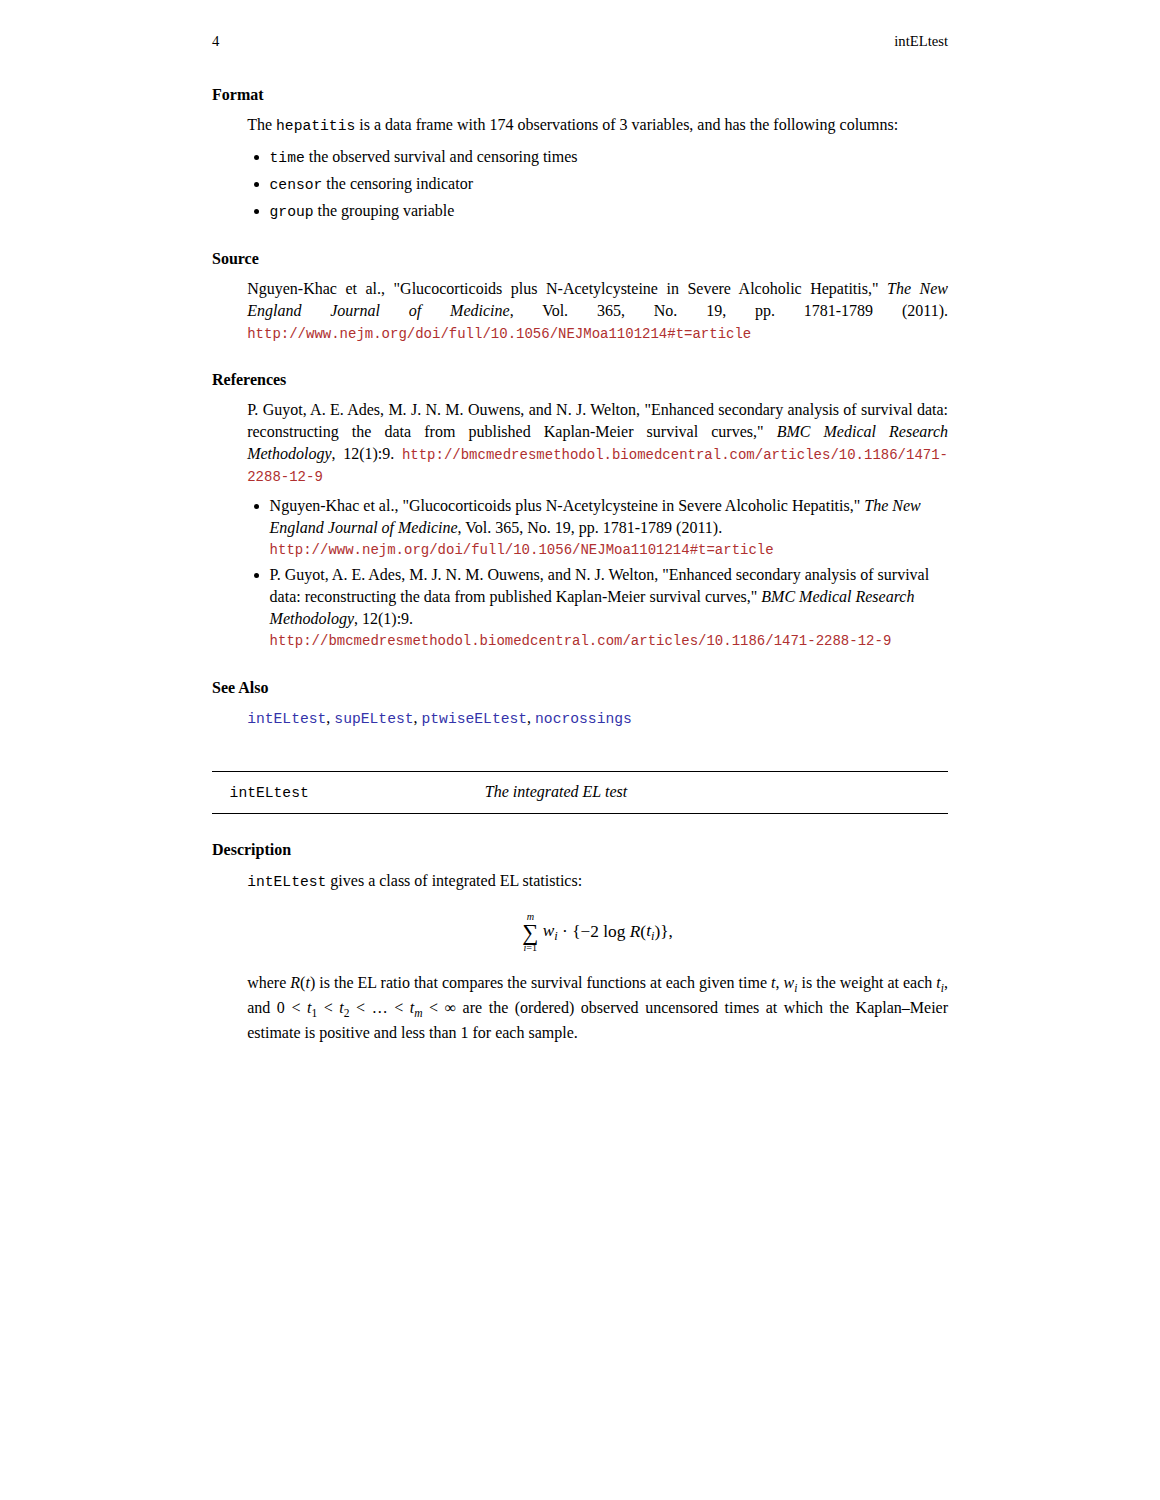4 intELtest
Format
The hepatitis is a data frame with 174 observations of 3 variables, and has the following columns:
time the observed survival and censoring times
censor the censoring indicator
group the grouping variable
Source
Nguyen-Khac et al., "Glucocorticoids plus N-Acetylcysteine in Severe Alcoholic Hepatitis," The New England Journal of Medicine, Vol. 365, No. 19, pp. 1781-1789 (2011). http://www.nejm.org/doi/full/10.1056/NEJMoa1101214#t=article
References
P. Guyot, A. E. Ades, M. J. N. M. Ouwens, and N. J. Welton, "Enhanced secondary analysis of survival data: reconstructing the data from published Kaplan-Meier survival curves," BMC Medical Research Methodology, 12(1):9. http://bmcmedresmethodol.biomedcentral.com/articles/10.1186/1471-2288-12-9
Nguyen-Khac et al., "Glucocorticoids plus N-Acetylcysteine in Severe Alcoholic Hepatitis," The New England Journal of Medicine, Vol. 365, No. 19, pp. 1781-1789 (2011). http://www.nejm.org/doi/full/10.1056/NEJMoa1101214#t=article
P. Guyot, A. E. Ades, M. J. N. M. Ouwens, and N. J. Welton, "Enhanced secondary analysis of survival data: reconstructing the data from published Kaplan-Meier survival curves," BMC Medical Research Methodology, 12(1):9. http://bmcmedresmethodol.biomedcentral.com/articles/10.1186/1471-2288-12-9
See Also
intELtest, supELtest, ptwiseELtest, nocrossings
intELtest The integrated EL test
Description
intELtest gives a class of integrated EL statistics:
m ∑ i=1 wi · {−2 log R(ti)},
where R(t) is the EL ratio that compares the survival functions at each given time t, wi is the weight at each ti, and 0 < t1 < t2 < … < tm < ∞ are the (ordered) observed uncensored times at which the Kaplan–Meier estimate is positive and less than 1 for each sample.